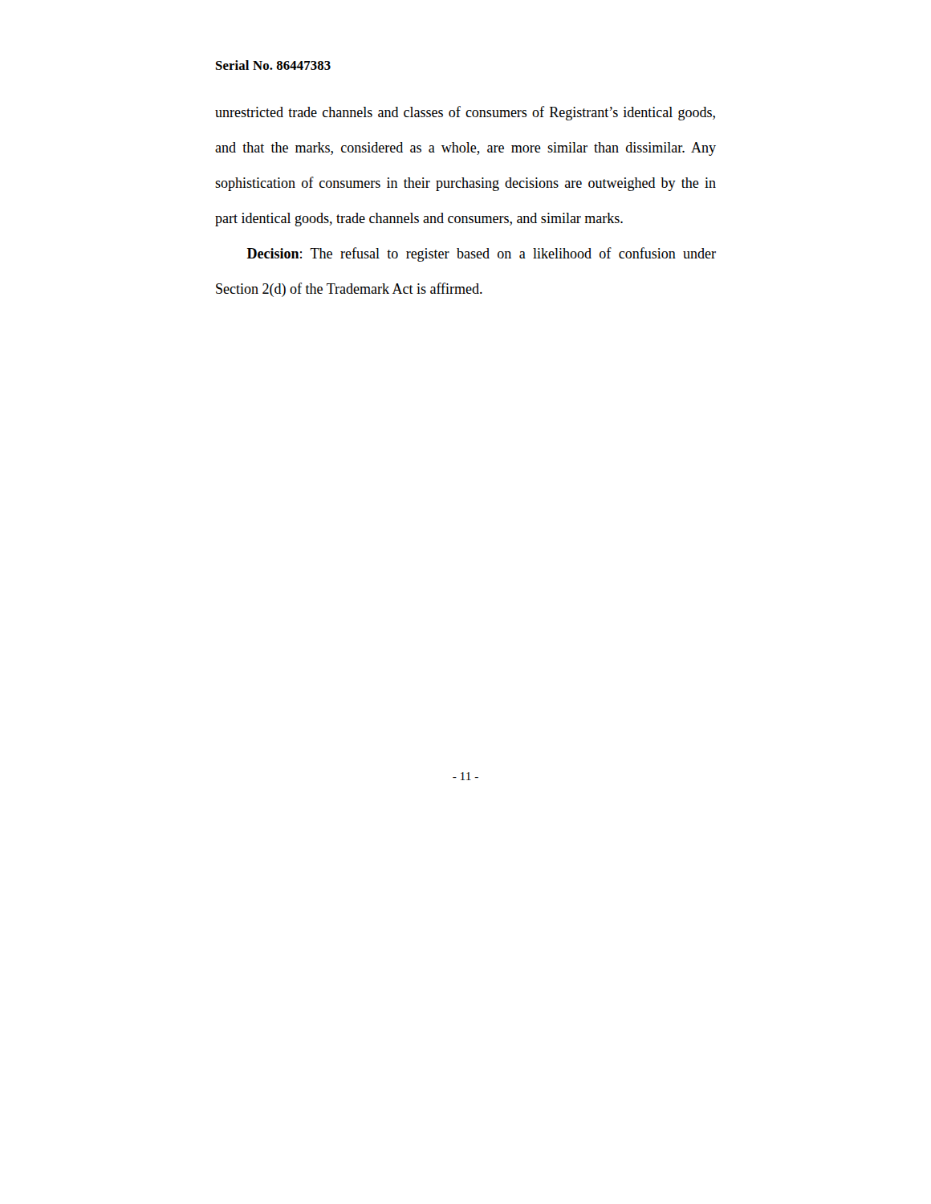Serial No. 86447383
unrestricted trade channels and classes of consumers of Registrant’s identical goods, and that the marks, considered as a whole, are more similar than dissimilar. Any sophistication of consumers in their purchasing decisions are outweighed by the in part identical goods, trade channels and consumers, and similar marks.
Decision: The refusal to register based on a likelihood of confusion under Section 2(d) of the Trademark Act is affirmed.
- 11 -